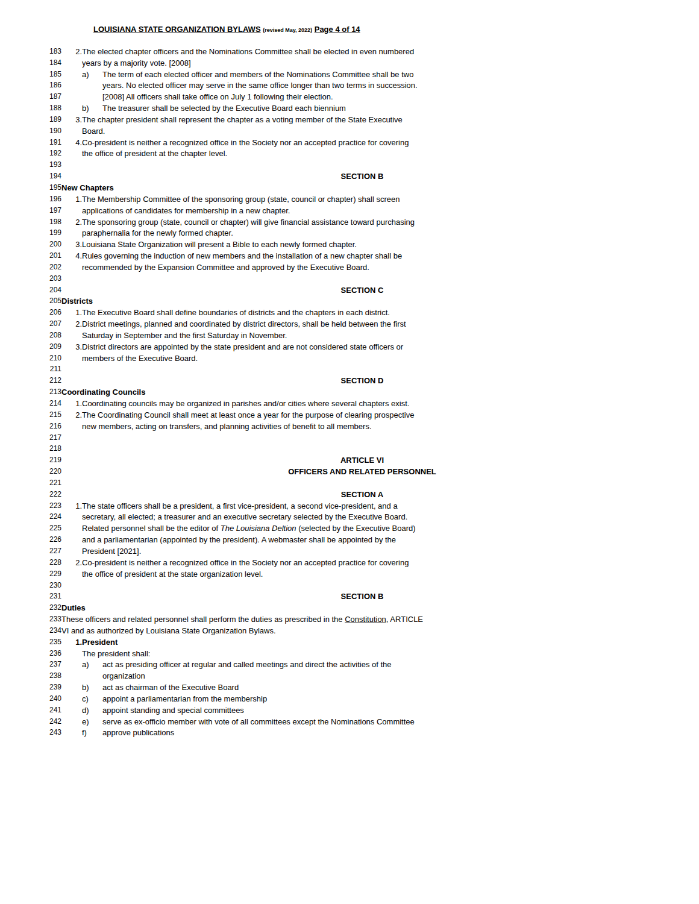LOUISIANA STATE ORGANIZATION BYLAWS (revised May, 2022) Page 4 of 14
| 183 | 2. | The elected chapter officers and the Nominations Committee shall be elected in even numbered |
| 184 | | years by a majority vote. [2008] |
| 185 | | a) | The term of each elected officer and members of the Nominations Committee shall be two |
| 186 | | | years. No elected officer may serve in the same office longer than two terms in succession. |
| 187 | | | [2008] All officers shall take office on July 1 following their election. |
| 188 | | b) | The treasurer shall be selected by the Executive Board each biennium |
| 189 | 3. | The chapter president shall represent the chapter as a voting member of the State Executive |
| 190 | | Board. |
| 191 | 4. | Co-president is neither a recognized office in the Society nor an accepted practice for covering |
| 192 | | the office of president at the chapter level. |
| 193 | | |
| 194 | SECTION B |
| 195 | New Chapters |
| 196 | 1. | The Membership Committee of the sponsoring group (state, council or chapter) shall screen |
| 197 | | applications of candidates for membership in a new chapter. |
| 198 | 2. | The sponsoring group (state, council or chapter) will give financial assistance toward purchasing |
| 199 | | paraphernalia for the newly formed chapter. |
| 200 | 3. | Louisiana State Organization will present a Bible to each newly formed chapter. |
| 201 | 4. | Rules governing the induction of new members and the installation of a new chapter shall be |
| 202 | | recommended by the Expansion Committee and approved by the Executive Board. |
| 203 | |
| 204 | SECTION C |
| 205 | Districts |
| 206 | 1. | The Executive Board shall define boundaries of districts and the chapters in each district. |
| 207 | 2. | District meetings, planned and coordinated by district directors, shall be held between the first |
| 208 | | Saturday in September and the first Saturday in November. |
| 209 | 3. | District directors are appointed by the state president and are not considered state officers or |
| 210 | | members of the Executive Board. |
| 211 | |
| 212 | SECTION D |
| 213 | Coordinating Councils |
| 214 | 1. | Coordinating councils may be organized in parishes and/or cities where several chapters exist. |
| 215 | 2. | The Coordinating Council shall meet at least once a year for the purpose of clearing prospective |
| 216 | | new members, acting on transfers, and planning activities of benefit to all members. |
| 217 | |
| 218 | |
| 219 | ARTICLE VI |
| 220 | OFFICERS AND RELATED PERSONNEL |
| 221 | |
| 222 | SECTION A |
| 223 | 1. | The state officers shall be a president, a first vice-president, a second vice-president, and a |
| 224 | | secretary, all elected; a treasurer and an executive secretary selected by the Executive Board. |
| 225 | | Related personnel shall be the editor of The Louisiana Deltion (selected by the Executive Board) |
| 226 | | and a parliamentarian (appointed by the president). A webmaster shall be appointed by the |
| 227 | | President [2021]. |
| 228 | 2. | Co-president is neither a recognized office in the Society nor an accepted practice for covering |
| 229 | | the office of president at the state organization level. |
| 230 | |
| 231 | SECTION B |
| 232 | Duties |
| 233 | These officers and related personnel shall perform the duties as prescribed in the Constitution , ARTICLE |
| 234 | VI and as authorized by Louisiana State Organization Bylaws. |
| 235 | 1. | President |
| 236 | | The president shall: |
| 237 | | a) | act as presiding officer at regular and called meetings and direct the activities of the |
| 238 | | | organization |
| 239 | | b) | act as chairman of the Executive Board |
| 240 | | c) | appoint a parliamentarian from the membership |
| 241 | | d) | appoint standing and special committees |
| 242 | | e) | serve as ex-officio member with vote of all committees except the Nominations Committee |
| 243 | | f) | approve publications |